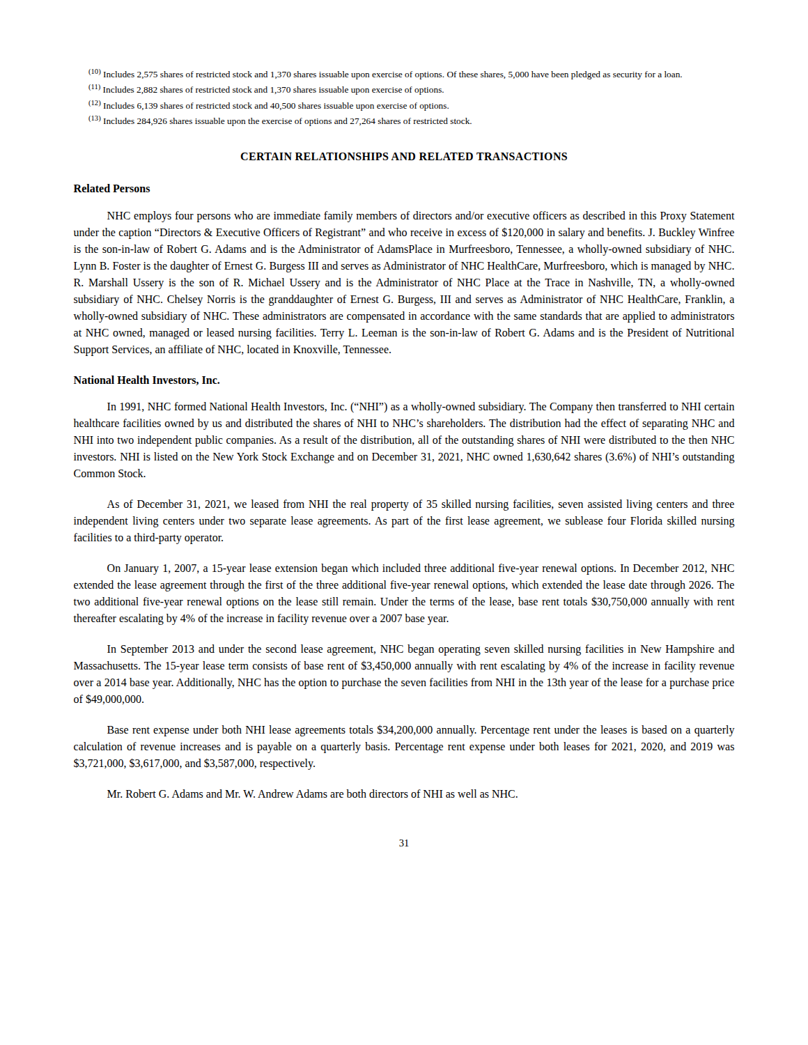(10) Includes 2,575 shares of restricted stock and 1,370 shares issuable upon exercise of options. Of these shares, 5,000 have been pledged as security for a loan.
(11) Includes 2,882 shares of restricted stock and 1,370 shares issuable upon exercise of options.
(12) Includes 6,139 shares of restricted stock and 40,500 shares issuable upon exercise of options.
(13) Includes 284,926 shares issuable upon the exercise of options and 27,264 shares of restricted stock.
CERTAIN RELATIONSHIPS AND RELATED TRANSACTIONS
Related Persons
NHC employs four persons who are immediate family members of directors and/or executive officers as described in this Proxy Statement under the caption “Directors & Executive Officers of Registrant” and who receive in excess of $120,000 in salary and benefits. J. Buckley Winfree is the son-in-law of Robert G. Adams and is the Administrator of AdamsPlace in Murfreesboro, Tennessee, a wholly-owned subsidiary of NHC. Lynn B. Foster is the daughter of Ernest G. Burgess III and serves as Administrator of NHC HealthCare, Murfreesboro, which is managed by NHC. R. Marshall Ussery is the son of R. Michael Ussery and is the Administrator of NHC Place at the Trace in Nashville, TN, a wholly-owned subsidiary of NHC. Chelsey Norris is the granddaughter of Ernest G. Burgess, III and serves as Administrator of NHC HealthCare, Franklin, a wholly-owned subsidiary of NHC. These administrators are compensated in accordance with the same standards that are applied to administrators at NHC owned, managed or leased nursing facilities. Terry L. Leeman is the son-in-law of Robert G. Adams and is the President of Nutritional Support Services, an affiliate of NHC, located in Knoxville, Tennessee.
National Health Investors, Inc.
In 1991, NHC formed National Health Investors, Inc. (“NHI”) as a wholly-owned subsidiary. The Company then transferred to NHI certain healthcare facilities owned by us and distributed the shares of NHI to NHC’s shareholders. The distribution had the effect of separating NHC and NHI into two independent public companies. As a result of the distribution, all of the outstanding shares of NHI were distributed to the then NHC investors. NHI is listed on the New York Stock Exchange and on December 31, 2021, NHC owned 1,630,642 shares (3.6%) of NHI’s outstanding Common Stock.
As of December 31, 2021, we leased from NHI the real property of 35 skilled nursing facilities, seven assisted living centers and three independent living centers under two separate lease agreements. As part of the first lease agreement, we sublease four Florida skilled nursing facilities to a third-party operator.
On January 1, 2007, a 15-year lease extension began which included three additional five-year renewal options. In December 2012, NHC extended the lease agreement through the first of the three additional five-year renewal options, which extended the lease date through 2026. The two additional five-year renewal options on the lease still remain. Under the terms of the lease, base rent totals $30,750,000 annually with rent thereafter escalating by 4% of the increase in facility revenue over a 2007 base year.
In September 2013 and under the second lease agreement, NHC began operating seven skilled nursing facilities in New Hampshire and Massachusetts. The 15-year lease term consists of base rent of $3,450,000 annually with rent escalating by 4% of the increase in facility revenue over a 2014 base year. Additionally, NHC has the option to purchase the seven facilities from NHI in the 13th year of the lease for a purchase price of $49,000,000.
Base rent expense under both NHI lease agreements totals $34,200,000 annually. Percentage rent under the leases is based on a quarterly calculation of revenue increases and is payable on a quarterly basis. Percentage rent expense under both leases for 2021, 2020, and 2019 was $3,721,000, $3,617,000, and $3,587,000, respectively.
Mr. Robert G. Adams and Mr. W. Andrew Adams are both directors of NHI as well as NHC.
31